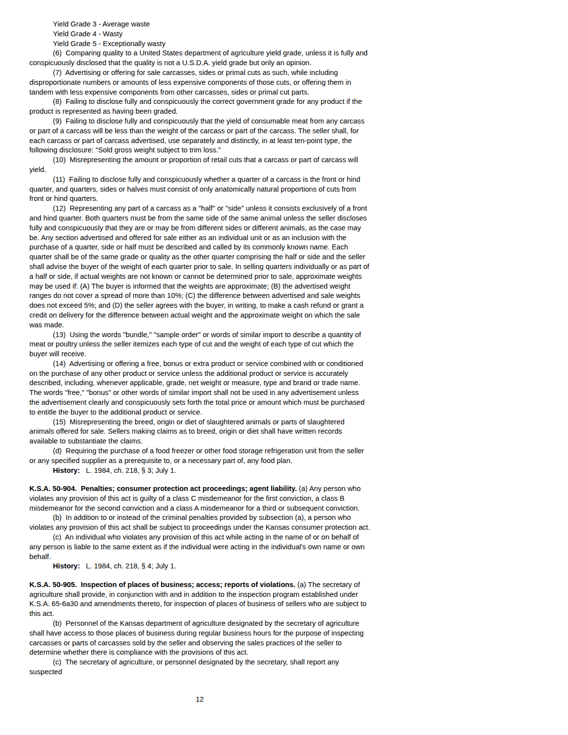Yield Grade 3 - Average waste
Yield Grade 4 - Wasty
Yield Grade 5 - Exceptionally wasty
(6) Comparing quality to a United States department of agriculture yield grade, unless it is fully and conspicuously disclosed that the quality is not a U.S.D.A. yield grade but only an opinion.
(7) Advertising or offering for sale carcasses, sides or primal cuts as such, while including disproportionate numbers or amounts of less expensive components of those cuts, or offering them in tandem with less expensive components from other carcasses, sides or primal cut parts.
(8) Failing to disclose fully and conspicuously the correct government grade for any product if the product is represented as having been graded.
(9) Failing to disclose fully and conspicuously that the yield of consumable meat from any carcass or part of a carcass will be less than the weight of the carcass or part of the carcass. The seller shall, for each carcass or part of carcass advertised, use separately and distinctly, in at least ten-point type, the following disclosure: "Sold gross weight subject to trim loss."
(10) Misrepresenting the amount or proportion of retail cuts that a carcass or part of carcass will yield.
(11) Failing to disclose fully and conspicuously whether a quarter of a carcass is the front or hind quarter, and quarters, sides or halves must consist of only anatomically natural proportions of cuts from front or hind quarters.
(12) Representing any part of a carcass as a "half" or "side" unless it consists exclusively of a front and hind quarter. Both quarters must be from the same side of the same animal unless the seller discloses fully and conspicuously that they are or may be from different sides or different animals, as the case may be. Any section advertised and offered for sale either as an individual unit or as an inclusion with the purchase of a quarter, side or half must be described and called by its commonly known name. Each quarter shall be of the same grade or quality as the other quarter comprising the half or side and the seller shall advise the buyer of the weight of each quarter prior to sale. In selling quarters individually or as part of a half or side, if actual weights are not known or cannot be determined prior to sale, approximate weights may be used if: (A) The buyer is informed that the weights are approximate; (B) the advertised weight ranges do not cover a spread of more than 10%; (C) the difference between advertised and sale weights does not exceed 5%; and (D) the seller agrees with the buyer, in writing, to make a cash refund or grant a credit on delivery for the difference between actual weight and the approximate weight on which the sale was made.
(13) Using the words "bundle," "sample order" or words of similar import to describe a quantity of meat or poultry unless the seller itemizes each type of cut and the weight of each type of cut which the buyer will receive.
(14) Advertising or offering a free, bonus or extra product or service combined with or conditioned on the purchase of any other product or service unless the additional product or service is accurately described, including, whenever applicable, grade, net weight or measure, type and brand or trade name. The words "free," "bonus" or other words of similar import shall not be used in any advertisement unless the advertisement clearly and conspicuously sets forth the total price or amount which must be purchased to entitle the buyer to the additional product or service.
(15) Misrepresenting the breed, origin or diet of slaughtered animals or parts of slaughtered animals offered for sale. Sellers making claims as to breed, origin or diet shall have written records available to substantiate the claims.
(d) Requiring the purchase of a food freezer or other food storage refrigeration unit from the seller or any specified supplier as a prerequisite to, or a necessary part of, any food plan.
History: L. 1984, ch. 218, § 3; July 1.
K.S.A. 50-904. Penalties; consumer protection act proceedings; agent liability. (a) Any person who violates any provision of this act is guilty of a class C misdemeanor for the first conviction, a class B misdemeanor for the second conviction and a class A misdemeanor for a third or subsequent conviction.
(b) In addition to or instead of the criminal penalties provided by subsection (a), a person who violates any provision of this act shall be subject to proceedings under the Kansas consumer protection act.
(c) An individual who violates any provision of this act while acting in the name of or on behalf of any person is liable to the same extent as if the individual were acting in the individual's own name or own behalf.
History: L. 1984, ch. 218, § 4; July 1.
K.S.A. 50-905. Inspection of places of business; access; reports of violations. (a) The secretary of agriculture shall provide, in conjunction with and in addition to the inspection program established under K.S.A. 65-6a30 and amendments thereto, for inspection of places of business of sellers who are subject to this act.
(b) Personnel of the Kansas department of agriculture designated by the secretary of agriculture shall have access to those places of business during regular business hours for the purpose of inspecting carcasses or parts of carcasses sold by the seller and observing the sales practices of the seller to determine whether there is compliance with the provisions of this act.
(c) The secretary of agriculture, or personnel designated by the secretary, shall report any suspected
12